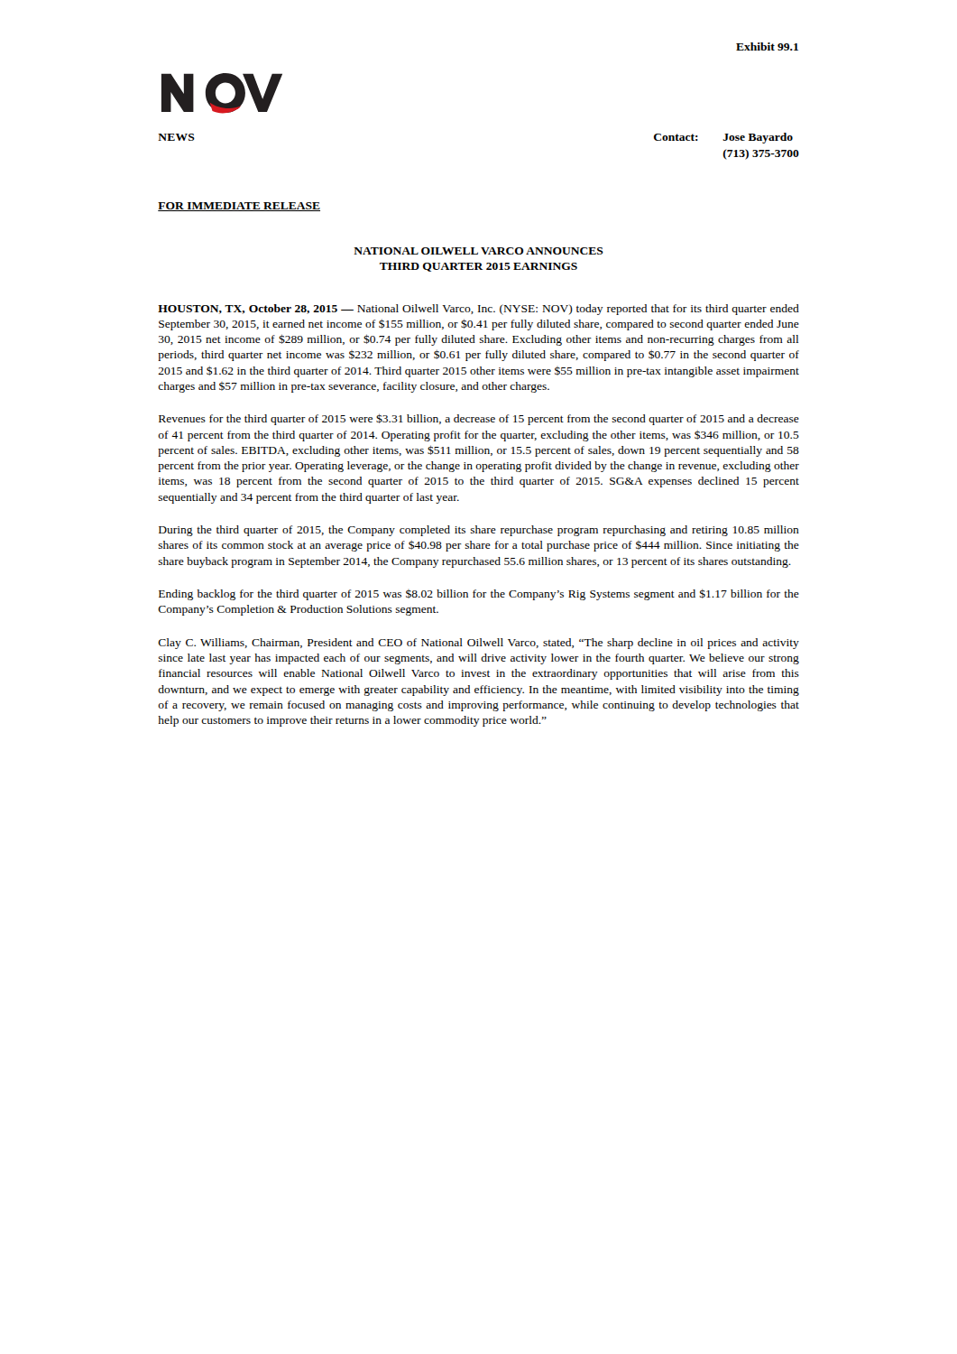Exhibit 99.1
NEWS
Contact:
Jose Bayardo
(713) 375-3700
FOR IMMEDIATE RELEASE
NATIONAL OILWELL VARCO ANNOUNCES
THIRD QUARTER 2015 EARNINGS
HOUSTON, TX, October 28, 2015 — National Oilwell Varco, Inc. (NYSE: NOV) today reported that for its third quarter ended September 30, 2015, it earned net income of $155 million, or $0.41 per fully diluted share, compared to second quarter ended June 30, 2015 net income of $289 million, or $0.74 per fully diluted share. Excluding other items and non-recurring charges from all periods, third quarter net income was $232 million, or $0.61 per fully diluted share, compared to $0.77 in the second quarter of 2015 and $1.62 in the third quarter of 2014. Third quarter 2015 other items were $55 million in pre-tax intangible asset impairment charges and $57 million in pre-tax severance, facility closure, and other charges.
Revenues for the third quarter of 2015 were $3.31 billion, a decrease of 15 percent from the second quarter of 2015 and a decrease of 41 percent from the third quarter of 2014. Operating profit for the quarter, excluding the other items, was $346 million, or 10.5 percent of sales. EBITDA, excluding other items, was $511 million, or 15.5 percent of sales, down 19 percent sequentially and 58 percent from the prior year. Operating leverage, or the change in operating profit divided by the change in revenue, excluding other items, was 18 percent from the second quarter of 2015 to the third quarter of 2015. SG&A expenses declined 15 percent sequentially and 34 percent from the third quarter of last year.
During the third quarter of 2015, the Company completed its share repurchase program repurchasing and retiring 10.85 million shares of its common stock at an average price of $40.98 per share for a total purchase price of $444 million. Since initiating the share buyback program in September 2014, the Company repurchased 55.6 million shares, or 13 percent of its shares outstanding.
Ending backlog for the third quarter of 2015 was $8.02 billion for the Company’s Rig Systems segment and $1.17 billion for the Company’s Completion & Production Solutions segment.
Clay C. Williams, Chairman, President and CEO of National Oilwell Varco, stated, “The sharp decline in oil prices and activity since late last year has impacted each of our segments, and will drive activity lower in the fourth quarter. We believe our strong financial resources will enable National Oilwell Varco to invest in the extraordinary opportunities that will arise from this downturn, and we expect to emerge with greater capability and efficiency. In the meantime, with limited visibility into the timing of a recovery, we remain focused on managing costs and improving performance, while continuing to develop technologies that help our customers to improve their returns in a lower commodity price world.”